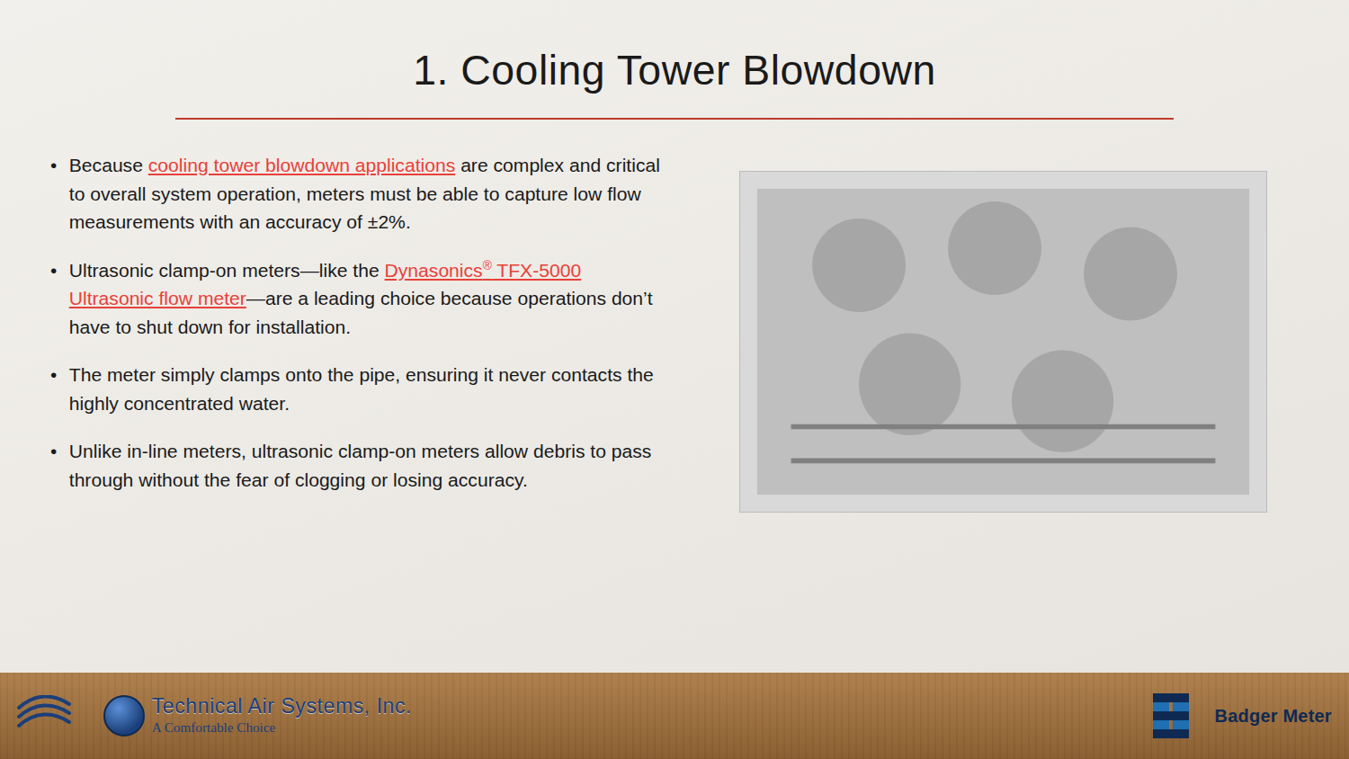1. Cooling Tower Blowdown
Because cooling tower blowdown applications are complex and critical to overall system operation, meters must be able to capture low flow measurements with an accuracy of ±2%.
Ultrasonic clamp-on meters—like the Dynasonics® TFX-5000 Ultrasonic flow meter—are a leading choice because operations don’t have to shut down for installation.
The meter simply clamps onto the pipe, ensuring it never contacts the highly concentrated water.
Unlike in-line meters, ultrasonic clamp-on meters allow debris to pass through without the fear of clogging or losing accuracy.
Technical Air Systems, Inc.
A Comfortable Choice
Badger Meter